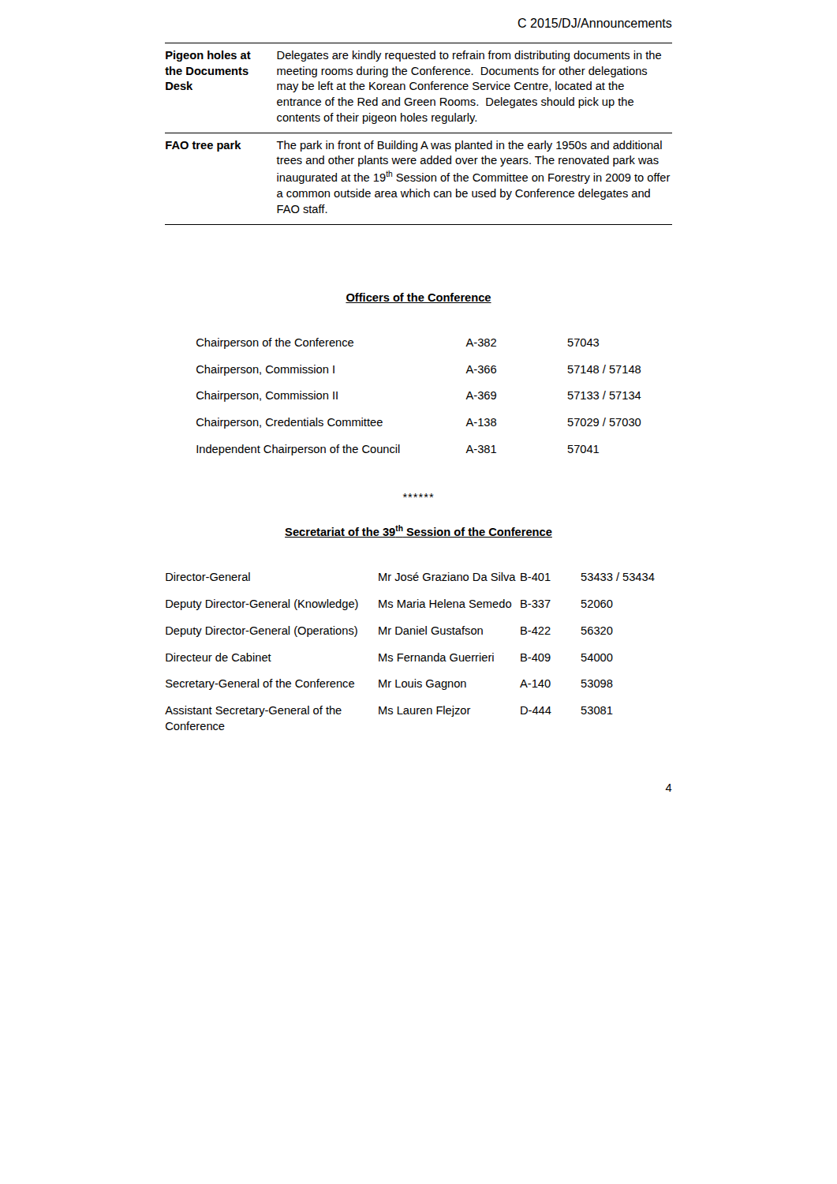C 2015/DJ/Announcements
| Pigeon holes at the Documents Desk | Delegates are kindly requested to refrain from distributing documents in the meeting rooms during the Conference. Documents for other delegations may be left at the Korean Conference Service Centre, located at the entrance of the Red and Green Rooms. Delegates should pick up the contents of their pigeon holes regularly. |
| FAO tree park | The park in front of Building A was planted in the early 1950s and additional trees and other plants were added over the years. The renovated park was inaugurated at the 19 th Session of the Committee on Forestry in 2009 to offer a common outside area which can be used by Conference delegates and FAO staff. |
Officers of the Conference
| Chairperson of the Conference | A-382 | 57043 |
| Chairperson, Commission I | A-366 | 57148 / 57148 |
| Chairperson, Commission II | A-369 | 57133 / 57134 |
| Chairperson, Credentials Committee | A-138 | 57029 / 57030 |
| Independent Chairperson of the Council | A-381 | 57041 |
******
Secretariat of the 39th Session of the Conference
| Director-General | Mr José Graziano Da Silva | B-401 | 53433 / 53434 |
| Deputy Director-General (Knowledge) | Ms Maria Helena Semedo | B-337 | 52060 |
| Deputy Director-General (Operations) | Mr Daniel Gustafson | B-422 | 56320 |
| Directeur de Cabinet | Ms Fernanda Guerrieri | B-409 | 54000 |
| Secretary-General of the Conference | Mr Louis Gagnon | A-140 | 53098 |
| Assistant Secretary-General of the Conference | Ms Lauren Flejzor | D-444 | 53081 |
4